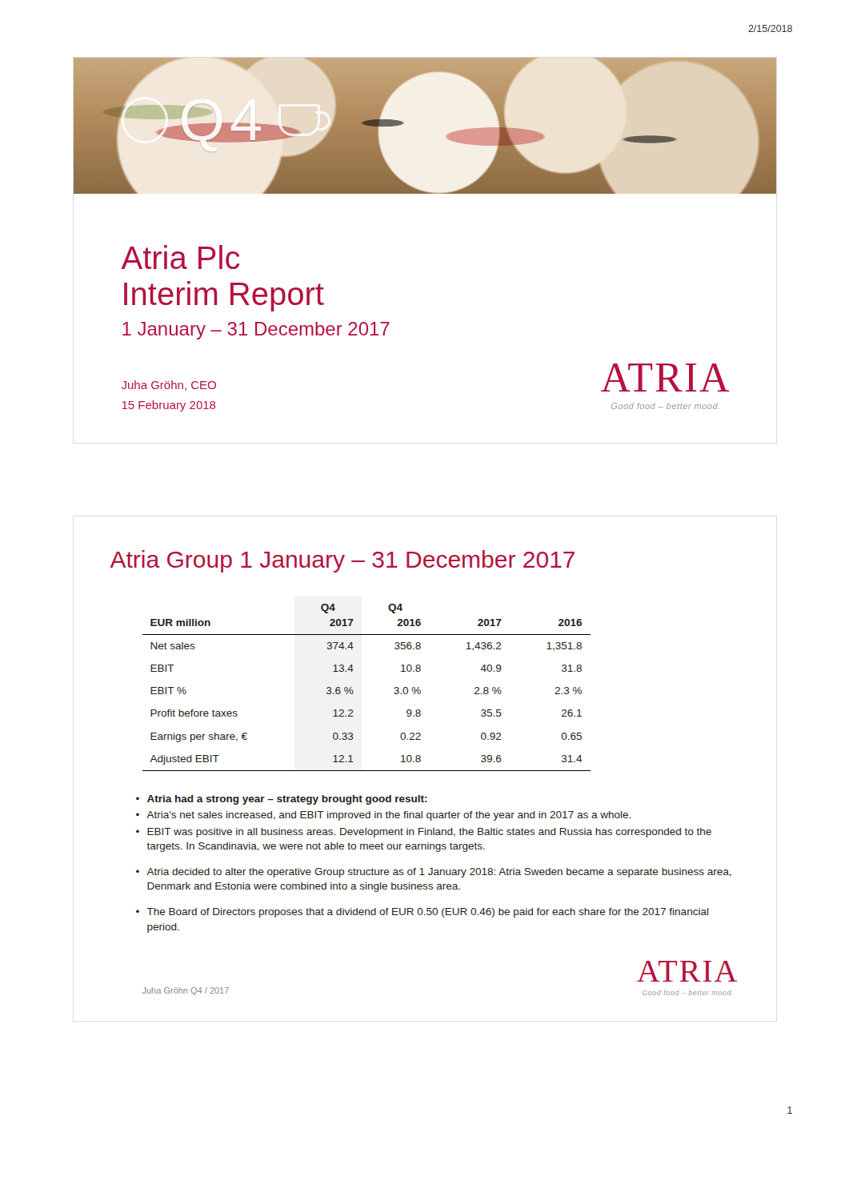2/15/2018
Q4
Atria Plc
Interim Report
1 January – 31 December 2017
Juha Gröhn, CEO
15 February 2018
ATRIA
Good food – better mood.
Atria Group 1 January – 31 December 2017
| | Q4 | Q4 | | |
| --- | --- | --- | --- | --- |
| EUR million | 2017 | 2016 | 2017 | 2016 |
| Net sales | 374.4 | 356.8 | 1,436.2 | 1,351.8 |
| EBIT | 13.4 | 10.8 | 40.9 | 31.8 |
| EBIT % | 3.6 % | 3.0 % | 2.8 % | 2.3 % |
| Profit before taxes | 12.2 | 9.8 | 35.5 | 26.1 |
| Earnigs per share, € | 0.33 | 0.22 | 0.92 | 0.65 |
| Adjusted EBIT | 12.1 | 10.8 | 39.6 | 31.4 |
Atria had a strong year – strategy brought good result:
Atria's net sales increased, and EBIT improved in the final quarter of the year and in 2017 as a whole.
EBIT was positive in all business areas. Development in Finland, the Baltic states and Russia has corresponded to the targets. In Scandinavia, we were not able to meet our earnings targets.
Atria decided to alter the operative Group structure as of 1 January 2018: Atria Sweden became a separate business area, Denmark and Estonia were combined into a single business area.
The Board of Directors proposes that a dividend of EUR 0.50 (EUR 0.46) be paid for each share for the 2017 financial period.
Juha Gröhn Q4 / 2017
ATRIA
Good food – better mood.
1